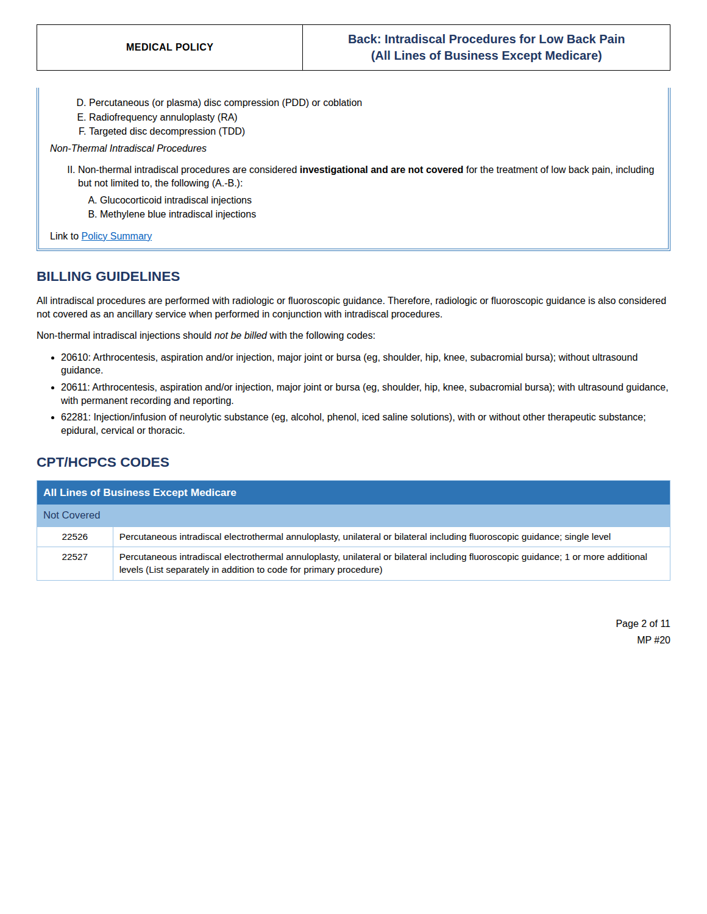| MEDICAL POLICY | Back: Intradiscal Procedures for Low Back Pain (All Lines of Business Except Medicare) |
Percutaneous (or plasma) disc compression (PDD) or coblation
Radiofrequency annuloplasty (RA)
Targeted disc decompression (TDD)
Non-Thermal Intradiscal Procedures
Non-thermal intradiscal procedures are considered investigational and are not covered for the treatment of low back pain, including but not limited to, the following (A.-B.):
Glucocorticoid intradiscal injections
Methylene blue intradiscal injections
Link to Policy Summary
BILLING GUIDELINES
All intradiscal procedures are performed with radiologic or fluoroscopic guidance. Therefore, radiologic or fluoroscopic guidance is also considered not covered as an ancillary service when performed in conjunction with intradiscal procedures.
Non-thermal intradiscal injections should not be billed with the following codes:
20610: Arthrocentesis, aspiration and/or injection, major joint or bursa (eg, shoulder, hip, knee, subacromial bursa); without ultrasound guidance.
20611: Arthrocentesis, aspiration and/or injection, major joint or bursa (eg, shoulder, hip, knee, subacromial bursa); with ultrasound guidance, with permanent recording and reporting.
62281: Injection/infusion of neurolytic substance (eg, alcohol, phenol, iced saline solutions), with or without other therapeutic substance; epidural, cervical or thoracic.
CPT/HCPCS CODES
| All Lines of Business Except Medicare |
| --- |
| Not Covered |
| 22526 | Percutaneous intradiscal electrothermal annuloplasty, unilateral or bilateral including fluoroscopic guidance; single level |
| 22527 | Percutaneous intradiscal electrothermal annuloplasty, unilateral or bilateral including fluoroscopic guidance; 1 or more additional levels (List separately in addition to code for primary procedure) |
Page 2 of 11
MP #20